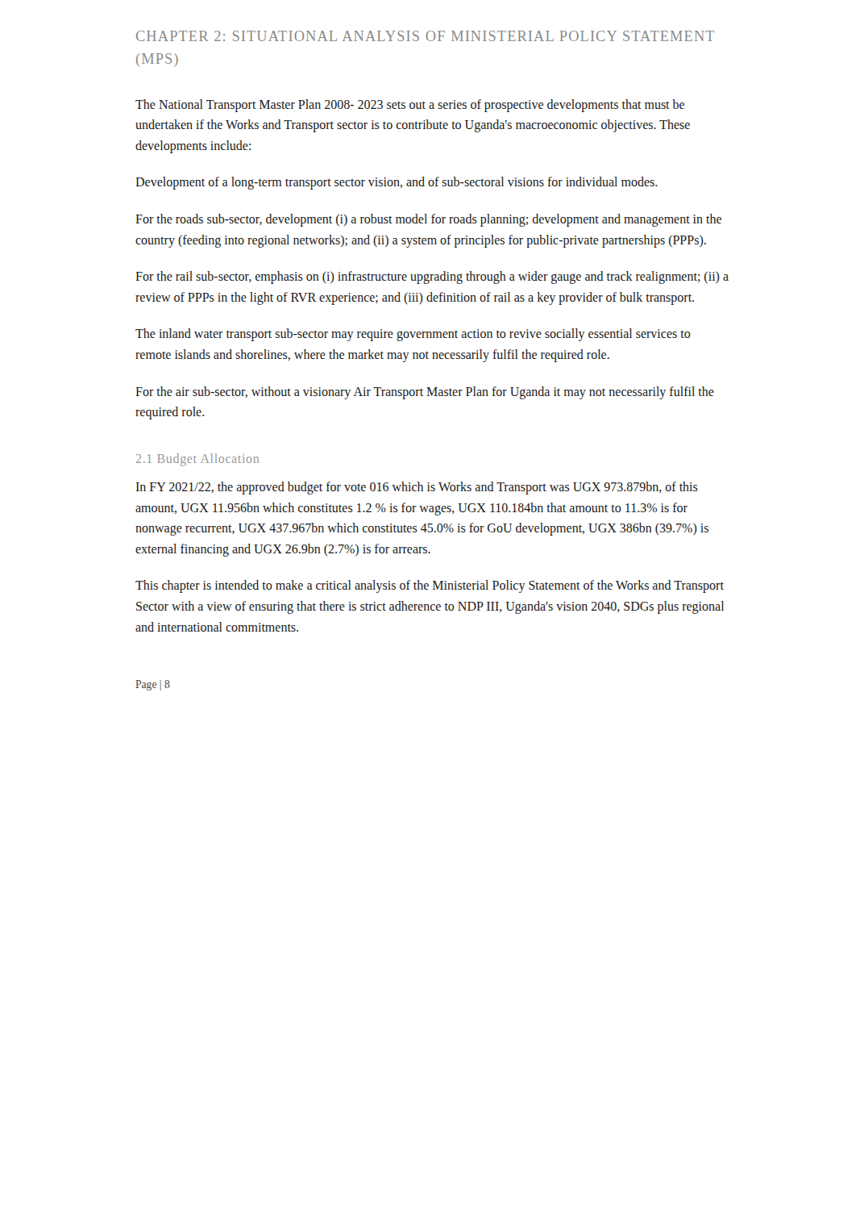CHAPTER 2: SITUATIONAL ANALYSIS OF MINISTERIAL POLICY STATEMENT (MPS)
The National Transport Master Plan 2008- 2023 sets out a series of prospective developments that must be undertaken if the Works and Transport sector is to contribute to Uganda's macroeconomic objectives. These developments include:
Development of a long-term transport sector vision, and of sub-sectoral visions for individual modes.
For the roads sub-sector, development (i) a robust model for roads planning; development and management in the country (feeding into regional networks); and (ii) a system of principles for public-private partnerships (PPPs).
For the rail sub-sector, emphasis on (i) infrastructure upgrading through a wider gauge and track realignment; (ii) a review of PPPs in the light of RVR experience; and (iii) definition of rail as a key provider of bulk transport.
The inland water transport sub-sector may require government action to revive socially essential services to remote islands and shorelines, where the market may not necessarily fulfil the required role.
For the air sub-sector, without a visionary Air Transport Master Plan for Uganda it may not necessarily fulfil the required role.
2.1 Budget Allocation
In FY 2021/22, the approved budget for vote 016 which is Works and Transport was UGX 973.879bn, of this amount, UGX 11.956bn which constitutes 1.2 % is for wages, UGX 110.184bn that amount to 11.3% is for nonwage recurrent, UGX 437.967bn which constitutes 45.0% is for GoU development, UGX 386bn (39.7%) is external financing and UGX 26.9bn (2.7%) is for arrears.
This chapter is intended to make a critical analysis of the Ministerial Policy Statement of the Works and Transport Sector with a view of ensuring that there is strict adherence to NDP III, Uganda's vision 2040, SDGs plus regional and international commitments.
Page | 8